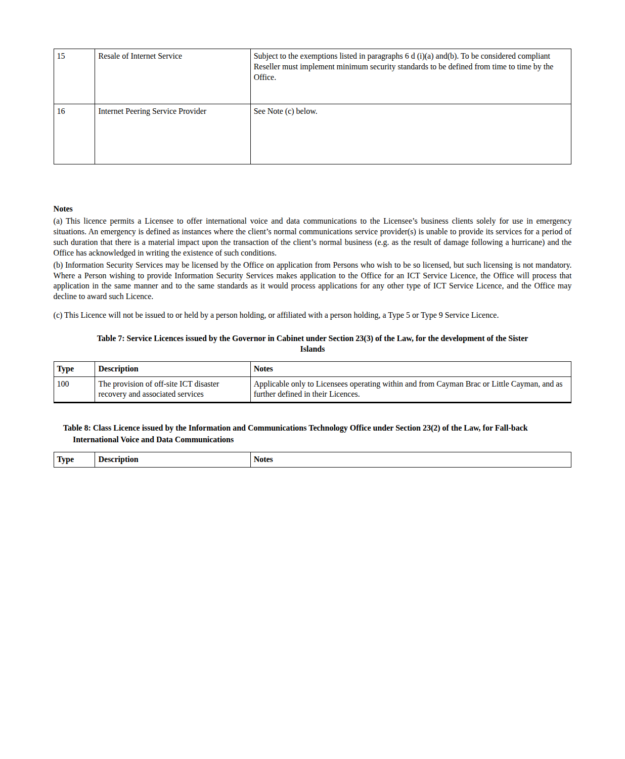| 15 | Resale of Internet Service | Subject to the exemptions listed in paragraphs 6 d (i)(a) and(b). To be considered compliant Reseller must implement minimum security standards to be defined from time to time by the Office. |
| 16 | Internet Peering Service Provider | See Note (c) below. |
Notes
(a) This licence permits a Licensee to offer international voice and data communications to the Licensee’s business clients solely for use in emergency situations. An emergency is defined as instances where the client’s normal communications service provider(s) is unable to provide its services for a period of such duration that there is a material impact upon the transaction of the client’s normal business (e.g. as the result of damage following a hurricane) and the Office has acknowledged in writing the existence of such conditions.
(b) Information Security Services may be licensed by the Office on application from Persons who wish to be so licensed, but such licensing is not mandatory. Where a Person wishing to provide Information Security Services makes application to the Office for an ICT Service Licence, the Office will process that application in the same manner and to the same standards as it would process applications for any other type of ICT Service Licence, and the Office may decline to award such Licence.
(c) This Licence will not be issued to or held by a person holding, or affiliated with a person holding, a Type 5 or Type 9 Service Licence.
Table 7: Service Licences issued by the Governor in Cabinet under Section 23(3) of the Law, for the development of the Sister Islands
| Type | Description | Notes |
| --- | --- | --- |
| 100 | The provision of off-site ICT disaster recovery and associated services | Applicable only to Licensees operating within and from Cayman Brac or Little Cayman, and as further defined in their Licences. |
Table 8: Class Licence issued by the Information and Communications Technology Office under Section 23(2) of the Law, for Fall-back International Voice and Data Communications
| Type | Description | Notes |
| --- | --- | --- |